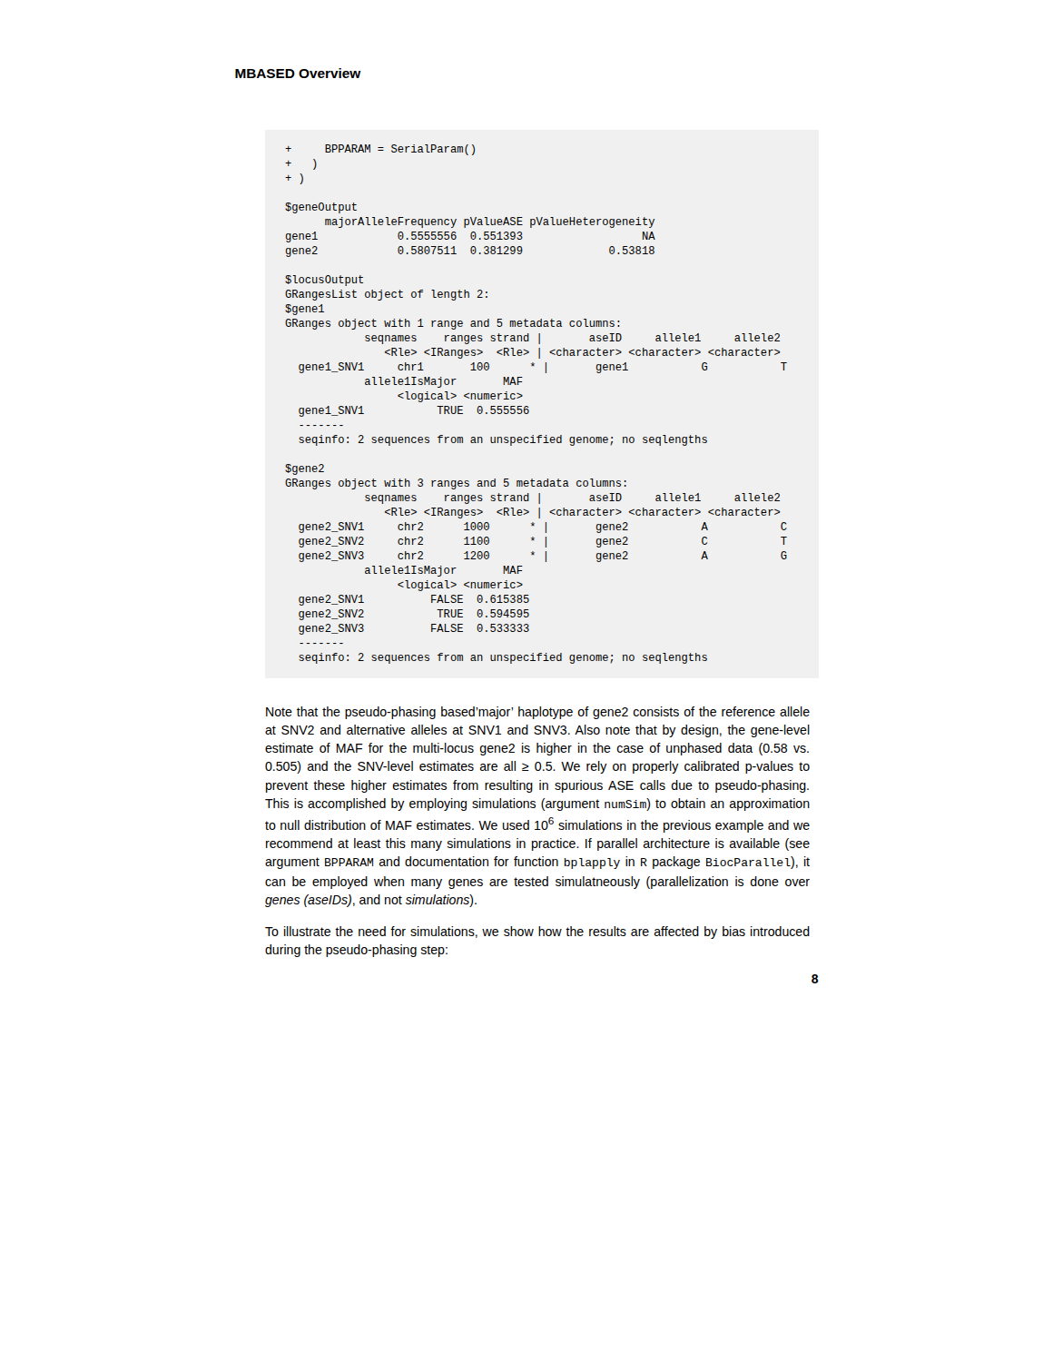MBASED Overview
+     BPPARAM = SerialParam()
+   )
+ )

$geneOutput
      majorAlleleFrequency pValueASE pValueHeterogeneity
gene1            0.5555556  0.551393                  NA
gene2            0.5807511  0.381299             0.53818

$locusOutput
GRangesList object of length 2:
$gene1
GRanges object with 1 range and 5 metadata columns:
            seqnames    ranges strand |       aseID     allele1     allele2
               <Rle> <IRanges>  <Rle> | <character> <character> <character>
  gene1_SNV1     chr1       100      * |       gene1           G           T
            allele1IsMajor       MAF
                 <logical> <numeric>
  gene1_SNV1           TRUE  0.555556
  -------
  seqinfo: 2 sequences from an unspecified genome; no seqlengths

$gene2
GRanges object with 3 ranges and 5 metadata columns:
            seqnames    ranges strand |       aseID     allele1     allele2
               <Rle> <IRanges>  <Rle> | <character> <character> <character>
  gene2_SNV1     chr2      1000      * |       gene2           A           C
  gene2_SNV2     chr2      1100      * |       gene2           C           T
  gene2_SNV3     chr2      1200      * |       gene2           A           G
            allele1IsMajor       MAF
                 <logical> <numeric>
  gene2_SNV1          FALSE  0.615385
  gene2_SNV2           TRUE  0.594595
  gene2_SNV3          FALSE  0.533333
  -------
  seqinfo: 2 sequences from an unspecified genome; no seqlengths
Note that the pseudo-phasing based’major’ haplotype of gene2 consists of the reference allele at SNV2 and alternative alleles at SNV1 and SNV3. Also note that by design, the gene-level estimate of MAF for the multi-locus gene2 is higher in the case of unphased data (0.58 vs. 0.505) and the SNV-level estimates are all ≥ 0.5. We rely on properly calibrated p-values to prevent these higher estimates from resulting in spurious ASE calls due to pseudo-phasing. This is accomplished by employing simulations (argument numSim) to obtain an approximation to null distribution of MAF estimates. We used 106 simulations in the previous example and we recommend at least this many simulations in practice. If parallel architecture is available (see argument BPPARAM and documentation for function bplapply in R package BiocParallel), it can be employed when many genes are tested simulatneously (parallelization is done over genes (aseIDs), and not simulations).
To illustrate the need for simulations, we show how the results are affected by bias introduced during the pseudo-phasing step:
8